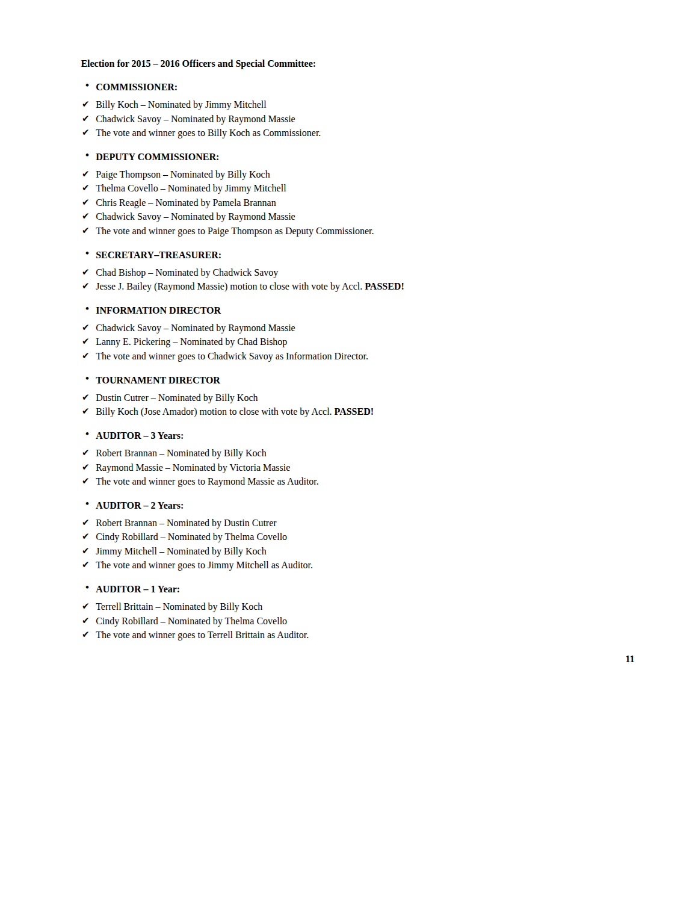Election for 2015 – 2016 Officers and Special Committee:
COMMISSIONER:
Billy Koch – Nominated by Jimmy Mitchell
Chadwick Savoy – Nominated by Raymond Massie
The vote and winner goes to Billy Koch as Commissioner.
DEPUTY COMMISSIONER:
Paige Thompson – Nominated by Billy Koch
Thelma Covello – Nominated by Jimmy Mitchell
Chris Reagle – Nominated by Pamela Brannan
Chadwick Savoy – Nominated by Raymond Massie
The vote and winner goes to Paige Thompson as Deputy Commissioner.
SECRETARY–TREASURER:
Chad Bishop – Nominated by Chadwick Savoy
Jesse J. Bailey (Raymond Massie) motion to close with vote by Accl. PASSED!
INFORMATION DIRECTOR
Chadwick Savoy – Nominated by Raymond Massie
Lanny E. Pickering – Nominated by Chad Bishop
The vote and winner goes to Chadwick Savoy as Information Director.
TOURNAMENT DIRECTOR
Dustin Cutrer – Nominated by Billy Koch
Billy Koch (Jose Amador) motion to close with vote by Accl. PASSED!
AUDITOR – 3 Years:
Robert Brannan – Nominated by Billy Koch
Raymond Massie – Nominated by Victoria Massie
The vote and winner goes to Raymond Massie as Auditor.
AUDITOR – 2 Years:
Robert Brannan – Nominated by Dustin Cutrer
Cindy Robillard – Nominated by Thelma Covello
Jimmy Mitchell – Nominated by Billy Koch
The vote and winner goes to Jimmy Mitchell as Auditor.
AUDITOR – 1 Year:
Terrell Brittain – Nominated by Billy Koch
Cindy Robillard – Nominated by Thelma Covello
The vote and winner goes to Terrell Brittain as Auditor.
11